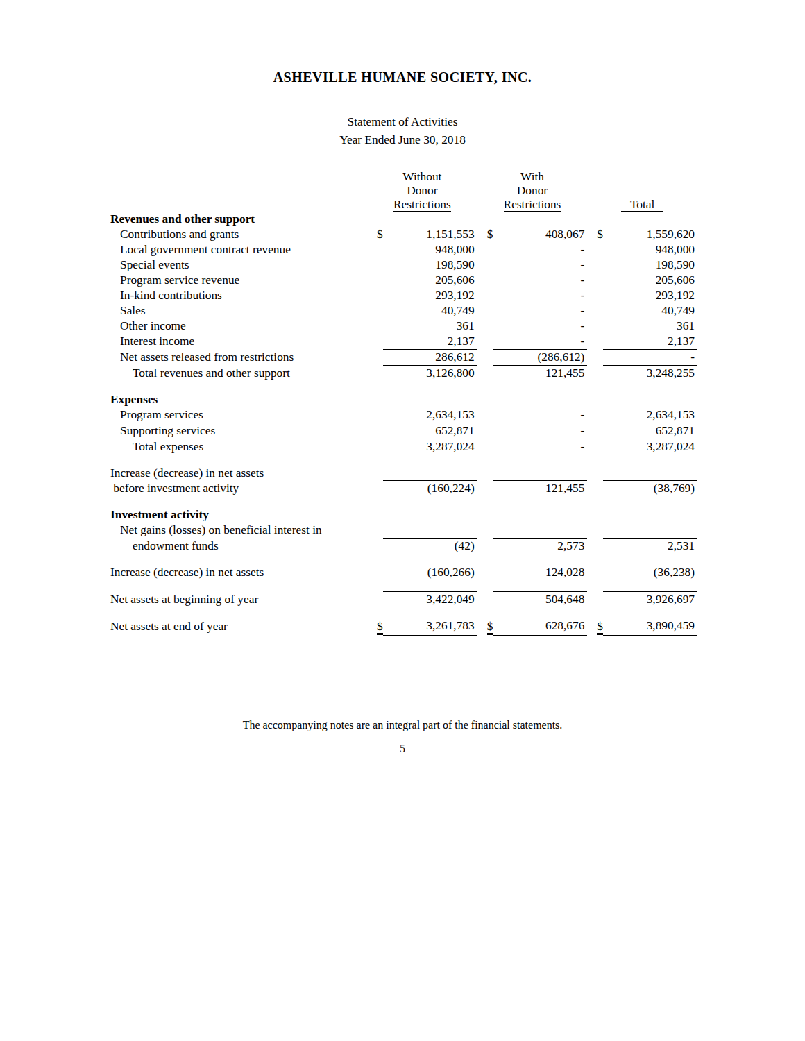ASHEVILLE HUMANE SOCIETY, INC.
Statement of Activities
Year Ended June 30, 2018
| | Without | With | |
| --- | --- | --- | --- |
| | Donor | Donor | |
| | Restrictions | Restrictions | Total |
| Revenues and other support | |
| Contributions and grants | $ | 1,151,553 | $ | 408,067 | $ | 1,559,620 |
| Local government contract revenue | | 948,000 | | - | | 948,000 |
| Special events | | 198,590 | | - | | 198,590 |
| Program service revenue | | 205,606 | | - | | 205,606 |
| In-kind contributions | | 293,192 | | - | | 293,192 |
| Sales | | 40,749 | | - | | 40,749 |
| Other income | | 361 | | - | | 361 |
| Interest income | | 2,137 | | - | | 2,137 |
| Net assets released from restrictions | | 286,612 | | (286,612) | | - |
| Total revenues and other support | | 3,126,800 | | 121,455 | | 3,248,255 |
| Expenses | |
| Program services | | 2,634,153 | | - | | 2,634,153 |
| Supporting services | | 652,871 | | - | | 652,871 |
| Total expenses | | 3,287,024 | | - | | 3,287,024 |
| Increase (decrease) in net assets | |
| before investment activity | | (160,224) | | 121,455 | | (38,769) |
| Investment activity | |
| Net gains (losses) on beneficial interest in | |
| endowment funds | | (42) | | 2,573 | | 2,531 |
| Increase (decrease) in net assets | | (160,266) | | 124,028 | | (36,238) |
| Net assets at beginning of year | | 3,422,049 | | 504,648 | | 3,926,697 |
| Net assets at end of year | $ | 3,261,783 | $ | 628,676 | $ | 3,890,459 |
The accompanying notes are an integral part of the financial statements.
5